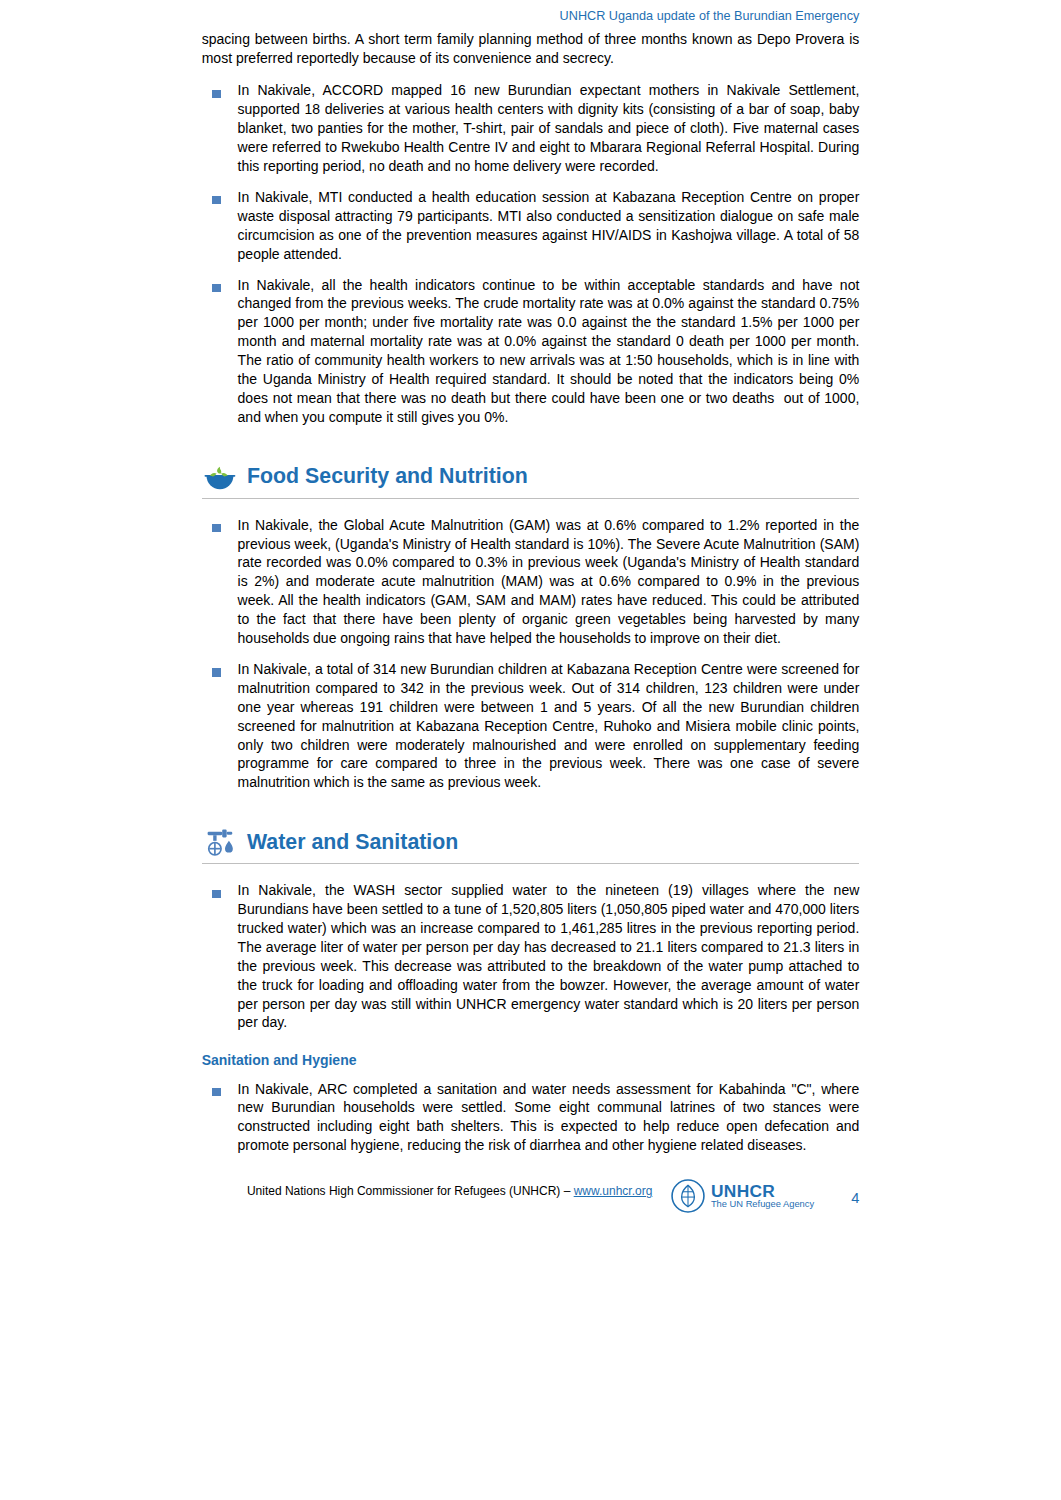UNHCR Uganda update of the Burundian Emergency
spacing between births. A short term family planning method of three months known as Depo Provera is most preferred reportedly because of its convenience and secrecy.
In Nakivale, ACCORD mapped 16 new Burundian expectant mothers in Nakivale Settlement, supported 18 deliveries at various health centers with dignity kits (consisting of a bar of soap, baby blanket, two panties for the mother, T-shirt, pair of sandals and piece of cloth). Five maternal cases were referred to Rwekubo Health Centre IV and eight to Mbarara Regional Referral Hospital. During this reporting period, no death and no home delivery were recorded.
In Nakivale, MTI conducted a health education session at Kabazana Reception Centre on proper waste disposal attracting 79 participants. MTI also conducted a sensitization dialogue on safe male circumcision as one of the prevention measures against HIV/AIDS in Kashojwa village. A total of 58 people attended.
In Nakivale, all the health indicators continue to be within acceptable standards and have not changed from the previous weeks. The crude mortality rate was at 0.0% against the standard 0.75% per 1000 per month; under five mortality rate was 0.0 against the the standard 1.5% per 1000 per month and maternal mortality rate was at 0.0% against the standard 0 death per 1000 per month. The ratio of community health workers to new arrivals was at 1:50 households, which is in line with the Uganda Ministry of Health required standard. It should be noted that the indicators being 0% does not mean that there was no death but there could have been one or two deaths out of 1000, and when you compute it still gives you 0%.
Food Security and Nutrition
In Nakivale, the Global Acute Malnutrition (GAM) was at 0.6% compared to 1.2% reported in the previous week, (Uganda's Ministry of Health standard is 10%). The Severe Acute Malnutrition (SAM) rate recorded was 0.0% compared to 0.3% in previous week (Uganda's Ministry of Health standard is 2%) and moderate acute malnutrition (MAM) was at 0.6% compared to 0.9% in the previous week. All the health indicators (GAM, SAM and MAM) rates have reduced. This could be attributed to the fact that there have been plenty of organic green vegetables being harvested by many households due ongoing rains that have helped the households to improve on their diet.
In Nakivale, a total of 314 new Burundian children at Kabazana Reception Centre were screened for malnutrition compared to 342 in the previous week. Out of 314 children, 123 children were under one year whereas 191 children were between 1 and 5 years. Of all the new Burundian children screened for malnutrition at Kabazana Reception Centre, Ruhoko and Misiera mobile clinic points, only two children were moderately malnourished and were enrolled on supplementary feeding programme for care compared to three in the previous week. There was one case of severe malnutrition which is the same as previous week.
Water and Sanitation
In Nakivale, the WASH sector supplied water to the nineteen (19) villages where the new Burundians have been settled to a tune of 1,520,805 liters (1,050,805 piped water and 470,000 liters trucked water) which was an increase compared to 1,461,285 litres in the previous reporting period. The average liter of water per person per day has decreased to 21.1 liters compared to 21.3 liters in the previous week. This decrease was attributed to the breakdown of the water pump attached to the truck for loading and offloading water from the bowzer. However, the average amount of water per person per day was still within UNHCR emergency water standard which is 20 liters per person per day.
Sanitation and Hygiene
In Nakivale, ARC completed a sanitation and water needs assessment for Kabahinda "C", where new Burundian households were settled. Some eight communal latrines of two stances were constructed including eight bath shelters. This is expected to help reduce open defecation and promote personal hygiene, reducing the risk of diarrhea and other hygiene related diseases.
United Nations High Commissioner for Refugees (UNHCR) – www.unhcr.org
UNHCR
The UN Refugee Agency
4